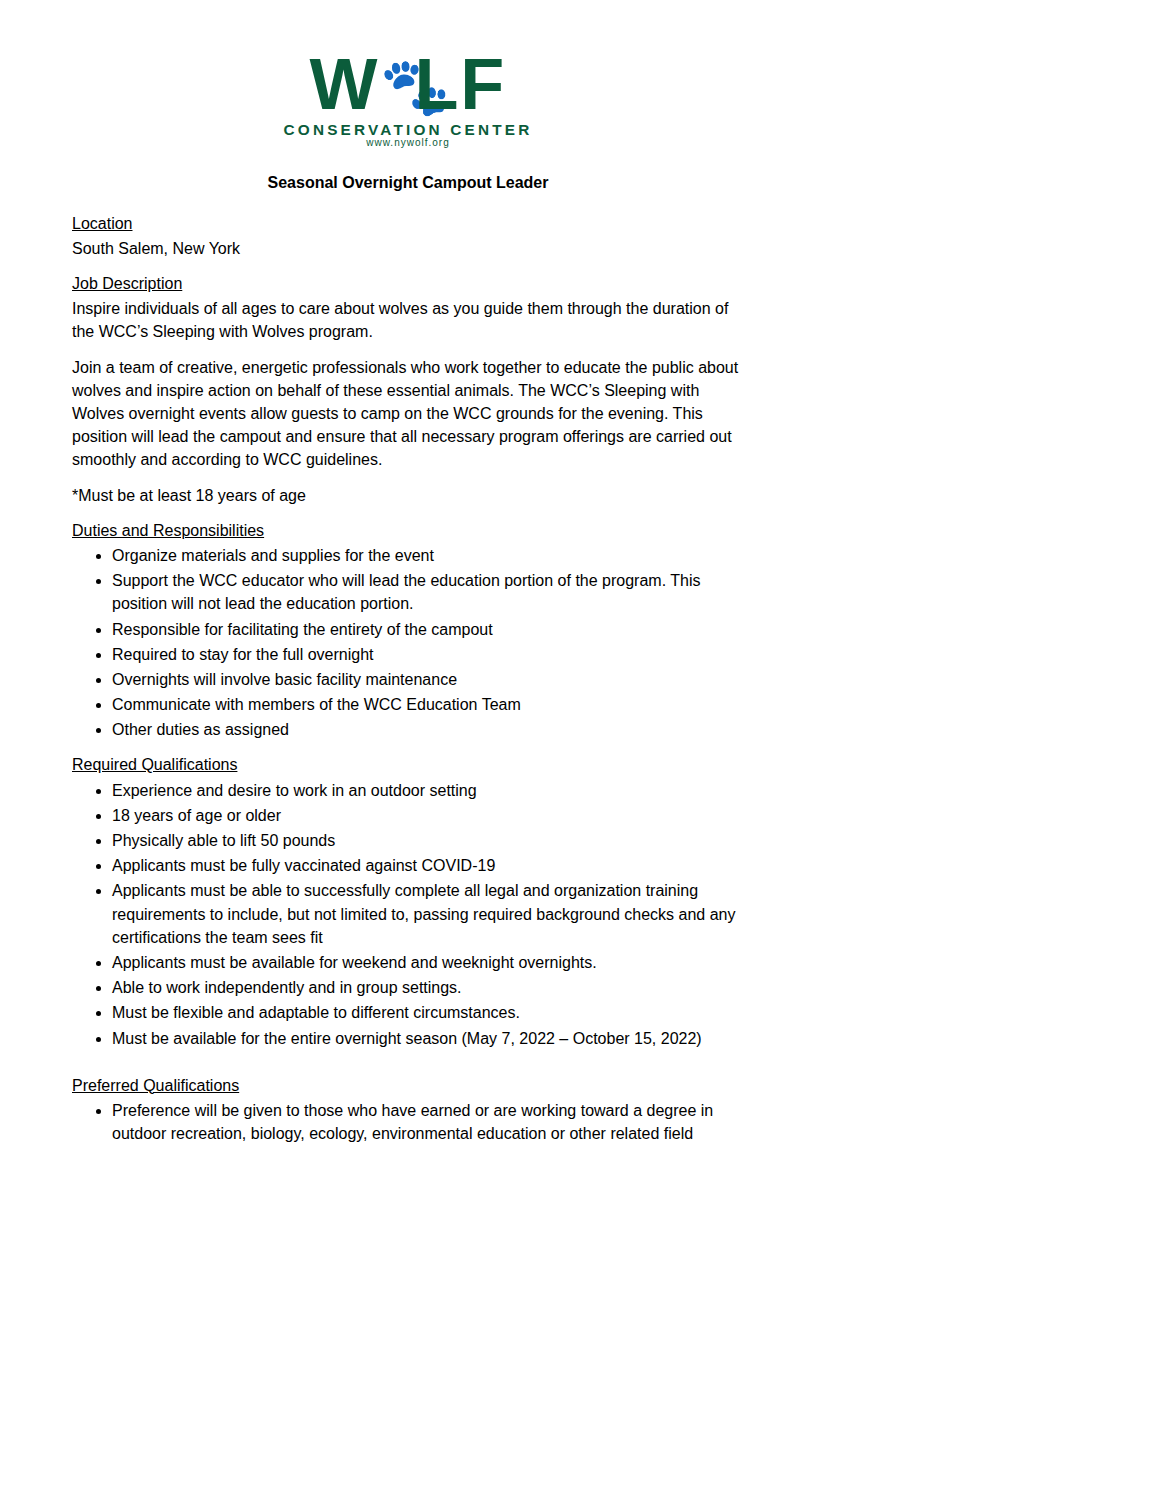W🐾LF
CONSERVATION CENTER
www.nywolf.org
Seasonal Overnight Campout Leader
Location
South Salem, New York
Job Description
Inspire individuals of all ages to care about wolves as you guide them through the duration of the WCC’s Sleeping with Wolves program.
Join a team of creative, energetic professionals who work together to educate the public about wolves and inspire action on behalf of these essential animals. The WCC’s Sleeping with Wolves overnight events allow guests to camp on the WCC grounds for the evening. This position will lead the campout and ensure that all necessary program offerings are carried out smoothly and according to WCC guidelines.
*Must be at least 18 years of age
Duties and Responsibilities
Organize materials and supplies for the event
Support the WCC educator who will lead the education portion of the program. This position will not lead the education portion.
Responsible for facilitating the entirety of the campout
Required to stay for the full overnight
Overnights will involve basic facility maintenance
Communicate with members of the WCC Education Team
Other duties as assigned
Required Qualifications
Experience and desire to work in an outdoor setting
18 years of age or older
Physically able to lift 50 pounds
Applicants must be fully vaccinated against COVID-19
Applicants must be able to successfully complete all legal and organization training requirements to include, but not limited to, passing required background checks and any certifications the team sees fit
Applicants must be available for weekend and weeknight overnights.
Able to work independently and in group settings.
Must be flexible and adaptable to different circumstances.
Must be available for the entire overnight season (May 7, 2022 – October 15, 2022)
Preferred Qualifications
Preference will be given to those who have earned or are working toward a degree in outdoor recreation, biology, ecology, environmental education or other related field